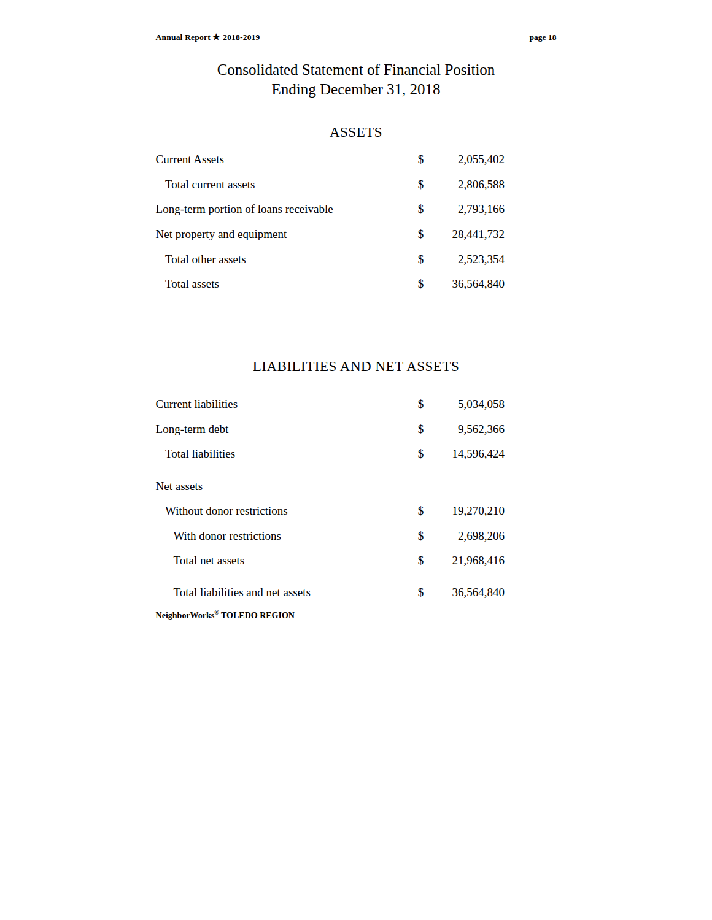Annual Report ★ 2018-2019
page 18
Consolidated Statement of Financial Position
Ending December 31, 2018
ASSETS
| Current Assets | $ 2,055,402 |
| Total current assets | $ 2,806,588 |
| Long-term portion of loans receivable | $ 2,793,166 |
| Net property and equipment | $ 28,441,732 |
| Total other assets | $ 2,523,354 |
| Total assets | $ 36,564,840 |
LIABILITIES AND NET ASSETS
| Current liabilities | $ 5,034,058 |
| Long-term debt | $ 9,562,366 |
| Total liabilities | $ 14,596,424 |
| Net assets | |
| Without donor restrictions | $ 19,270,210 |
| With donor restrictions | $ 2,698,206 |
| Total net assets | $ 21,968,416 |
| Total liabilities and net assets | $ 36,564,840 |
NeighborWorks® TOLEDO REGION